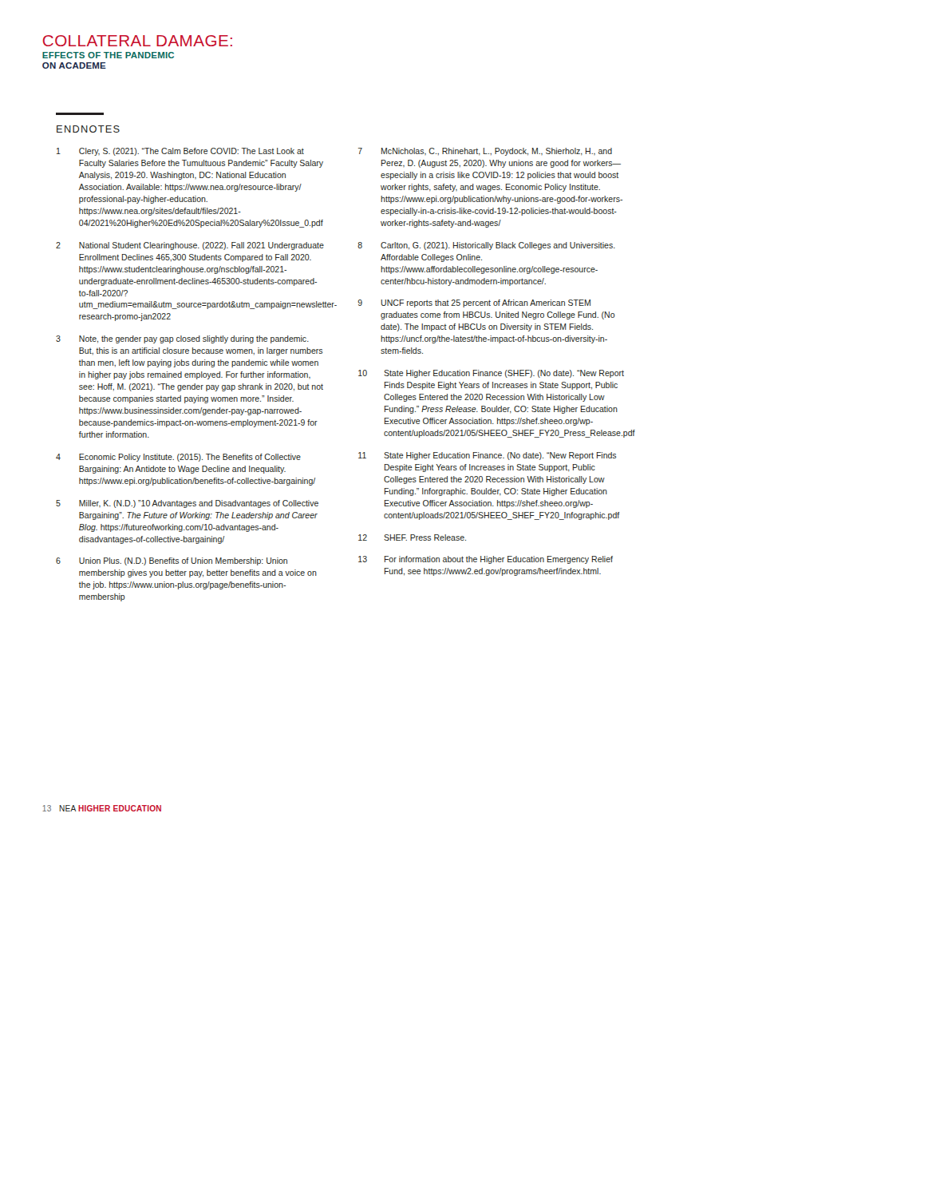Collateral Damage:
Effects of the Pandemic
on Academe
Endnotes
1 Clery, S. (2021). “The Calm Before COVID: The Last Look at Faculty Salaries Before the Tumultuous Pandemic” Faculty Salary Analysis, 2019-20. Washington, DC: National Education Association. Available: https://www.nea.org/resource-library/ professional-pay-higher-education. https://www.nea.org/sites/default/files/2021-04/2021%20Higher%20Ed%20Special%20Salary%20Issue_0.pdf
2 National Student Clearinghouse. (2022). Fall 2021 Undergraduate Enrollment Declines 465,300 Students Compared to Fall 2020. https://www.studentclearinghouse.org/nscblog/fall-2021-undergraduate-enrollment-declines-465300-students-compared-to-fall-2020/?utm_medium=email&utm_source=pardot&utm_campaign=newsletter-research-promo-jan2022
3 Note, the gender pay gap closed slightly during the pandemic. But, this is an artificial closure because women, in larger numbers than men, left low paying jobs during the pandemic while women in higher pay jobs remained employed. For further information, see: Hoff, M. (2021). “The gender pay gap shrank in 2020, but not because companies started paying women more.” Insider. https://www.businessinsider.com/gender-pay-gap-narrowed-because-pandemics-impact-on-womens-employment-2021-9 for further information.
4 Economic Policy Institute. (2015). The Benefits of Collective Bargaining: An Antidote to Wage Decline and Inequality. https://www.epi.org/publication/benefits-of-collective-bargaining/
5 Miller, K. (N.D.) ”10 Advantages and Disadvantages of Collective Bargaining”. The Future of Working: The Leadership and Career Blog. https://futureofworking.com/10-advantages-and-disadvantages-of-collective-bargaining/
6 Union Plus. (N.D.) Benefits of Union Membership: Union membership gives you better pay, better benefits and a voice on the job. https://www.union-plus.org/page/benefits-union-membership
7 McNicholas, C., Rhinehart, L., Poydock, M., Shierholz, H., and Perez, D. (August 25, 2020). Why unions are good for workers—especially in a crisis like COVID-19: 12 policies that would boost worker rights, safety, and wages. Economic Policy Institute. https://www.epi.org/publication/why-unions-are-good-for-workers-especially-in-a-crisis-like-covid-19-12-policies-that-would-boost-worker-rights-safety-and-wages/
8 Carlton, G. (2021). Historically Black Colleges and Universities. Affordable Colleges Online. https://www.affordablecollegesonline.org/college-resource-center/hbcu-history-andmodern-importance/.
9 UNCF reports that 25 percent of African American STEM graduates come from HBCUs. United Negro College Fund. (No date). The Impact of HBCUs on Diversity in STEM Fields. https://uncf.org/the-latest/the-impact-of-hbcus-on-diversity-in-stem-fields.
10 State Higher Education Finance (SHEF). (No date). “New Report Finds Despite Eight Years of Increases in State Support, Public Colleges Entered the 2020 Recession With Historically Low Funding.” Press Release. Boulder, CO: State Higher Education Executive Officer Association. https://shef.sheeo.org/wp-content/uploads/2021/05/SHEEO_SHEF_FY20_Press_Release.pdf
11 State Higher Education Finance. (No date). “New Report Finds Despite Eight Years of Increases in State Support, Public Colleges Entered the 2020 Recession With Historically Low Funding.” Inforgraphic. Boulder, CO: State Higher Education Executive Officer Association. https://shef.sheeo.org/wp-content/uploads/2021/05/SHEEO_SHEF_FY20_Infographic.pdf
12 SHEF. Press Release.
13 For information about the Higher Education Emergency Relief Fund, see https://www2.ed.gov/programs/heerf/index.html.
13 NEA HIGHER EDUCATION